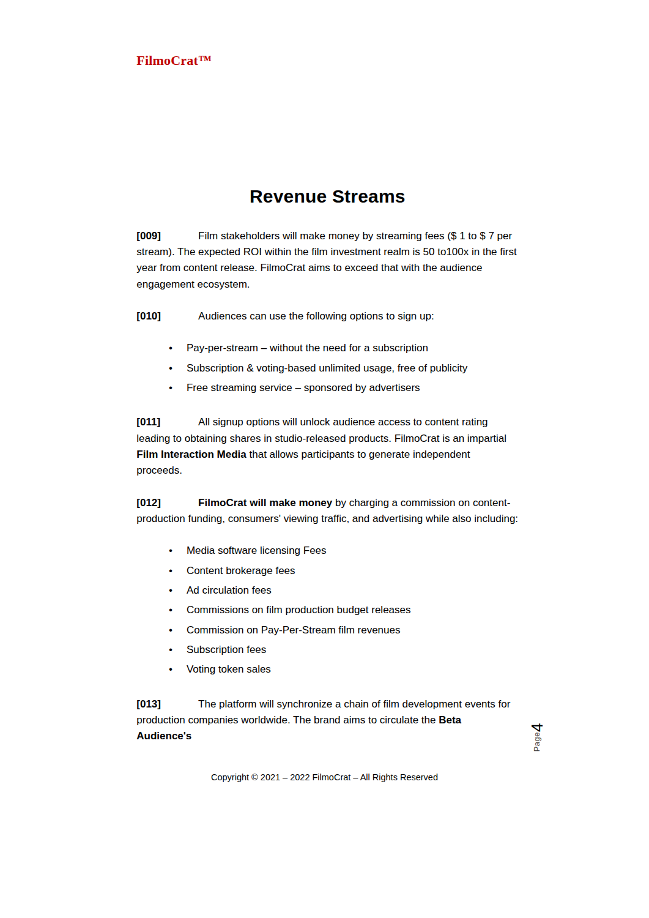FilmoCrat™
Revenue Streams
[009] Film stakeholders will make money by streaming fees ($ 1 to $ 7 per stream). The expected ROI within the film investment realm is 50 to100x in the first year from content release. FilmoCrat aims to exceed that with the audience engagement ecosystem.
[010] Audiences can use the following options to sign up:
Pay-per-stream – without the need for a subscription
Subscription & voting-based unlimited usage, free of publicity
Free streaming service – sponsored by advertisers
[011] All signup options will unlock audience access to content rating leading to obtaining shares in studio-released products. FilmoCrat is an impartial Film Interaction Media that allows participants to generate independent proceeds.
[012] FilmoCrat will make money by charging a commission on content-production funding, consumers' viewing traffic, and advertising while also including:
Media software licensing Fees
Content brokerage fees
Ad circulation fees
Commissions on film production budget releases
Commission on Pay-Per-Stream film revenues
Subscription fees
Voting token sales
[013] The platform will synchronize a chain of film development events for production companies worldwide. The brand aims to circulate the Beta Audience's
Page4
Copyright © 2021 – 2022 FilmoCrat – All Rights Reserved